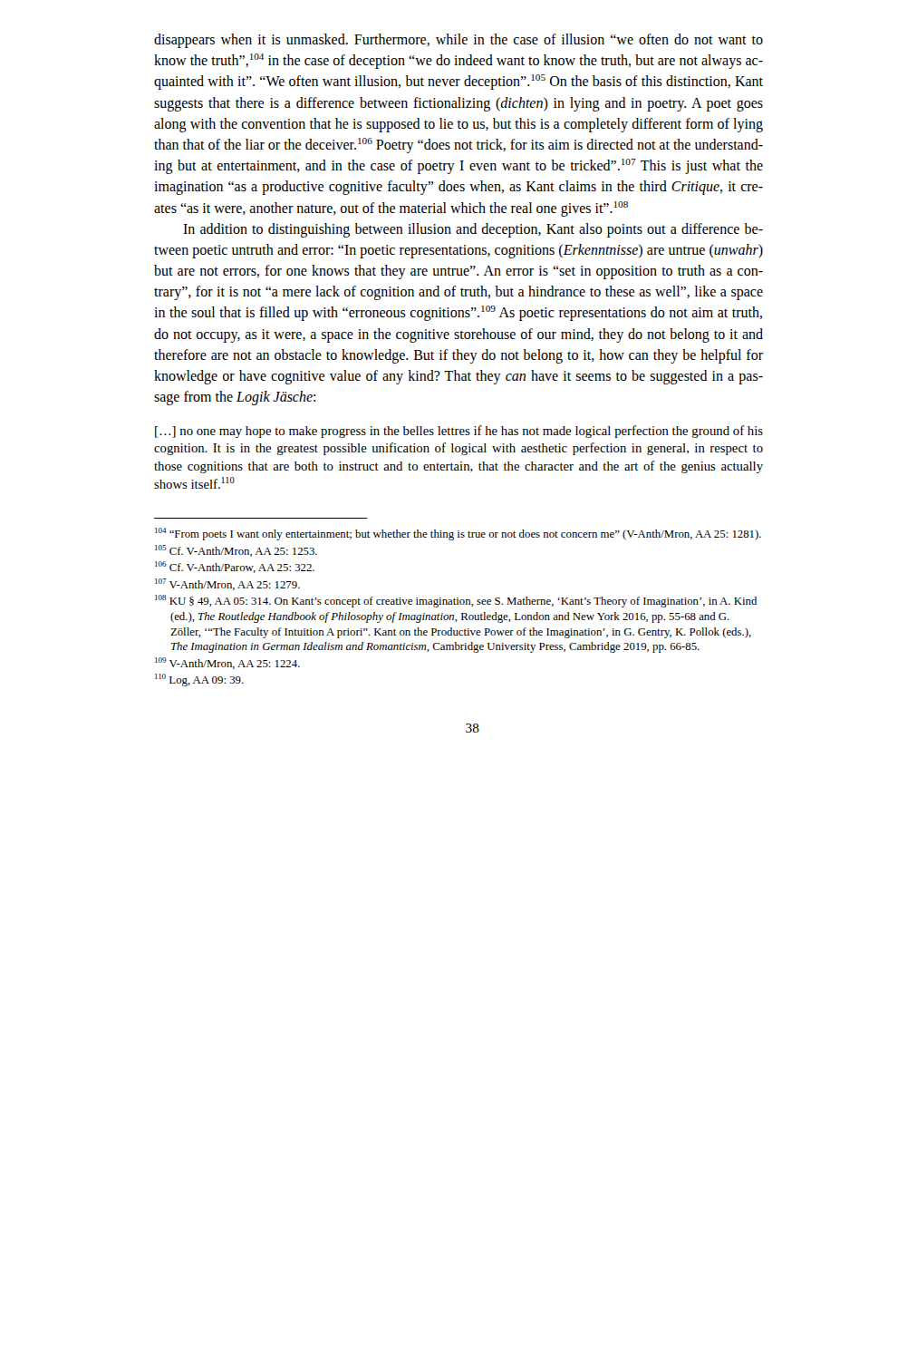disappears when it is unmasked. Furthermore, while in the case of illusion “we often do not want to know the truth”,104 in the case of deception “we do indeed want to know the truth, but are not always acquainted with it”. “We often want illusion, but never deception”.105 On the basis of this distinction, Kant suggests that there is a difference between fictionalizing (dichten) in lying and in poetry. A poet goes along with the convention that he is supposed to lie to us, but this is a completely different form of lying than that of the liar or the deceiver.106 Poetry “does not trick, for its aim is directed not at the understanding but at entertainment, and in the case of poetry I even want to be tricked”.107 This is just what the imagination “as a productive cognitive faculty” does when, as Kant claims in the third Critique, it creates “as it were, another nature, out of the material which the real one gives it”.108
In addition to distinguishing between illusion and deception, Kant also points out a difference between poetic untruth and error: “In poetic representations, cognitions (Erkenntnisse) are untrue (unwahr) but are not errors, for one knows that they are untrue”. An error is “set in opposition to truth as a contrary”, for it is not “a mere lack of cognition and of truth, but a hindrance to these as well”, like a space in the soul that is filled up with “erroneous cognitions”.109 As poetic representations do not aim at truth, do not occupy, as it were, a space in the cognitive storehouse of our mind, they do not belong to it and therefore are not an obstacle to knowledge. But if they do not belong to it, how can they be helpful for knowledge or have cognitive value of any kind? That they can have it seems to be suggested in a passage from the Logik Jäsche:
[…] no one may hope to make progress in the belles lettres if he has not made logical perfection the ground of his cognition. It is in the greatest possible unification of logical with aesthetic perfection in general, in respect to those cognitions that are both to instruct and to entertain, that the character and the art of the genius actually shows itself.110
104 “From poets I want only entertainment; but whether the thing is true or not does not concern me” (V-Anth/Mron, AA 25: 1281).
105 Cf. V-Anth/Mron, AA 25: 1253.
106 Cf. V-Anth/Parow, AA 25: 322.
107 V-Anth/Mron, AA 25: 1279.
108 KU § 49, AA 05: 314. On Kant’s concept of creative imagination, see S. Matherne, ‘Kant’s Theory of Imagination’, in A. Kind (ed.), The Routledge Handbook of Philosophy of Imagination, Routledge, London and New York 2016, pp. 55-68 and G. Zöller, ‘“The Faculty of Intuition A priori”. Kant on the Productive Power of the Imagination’, in G. Gentry, K. Pollok (eds.), The Imagination in German Idealism and Romanticism, Cambridge University Press, Cambridge 2019, pp. 66-85.
109 V-Anth/Mron, AA 25: 1224.
110 Log, AA 09: 39.
38